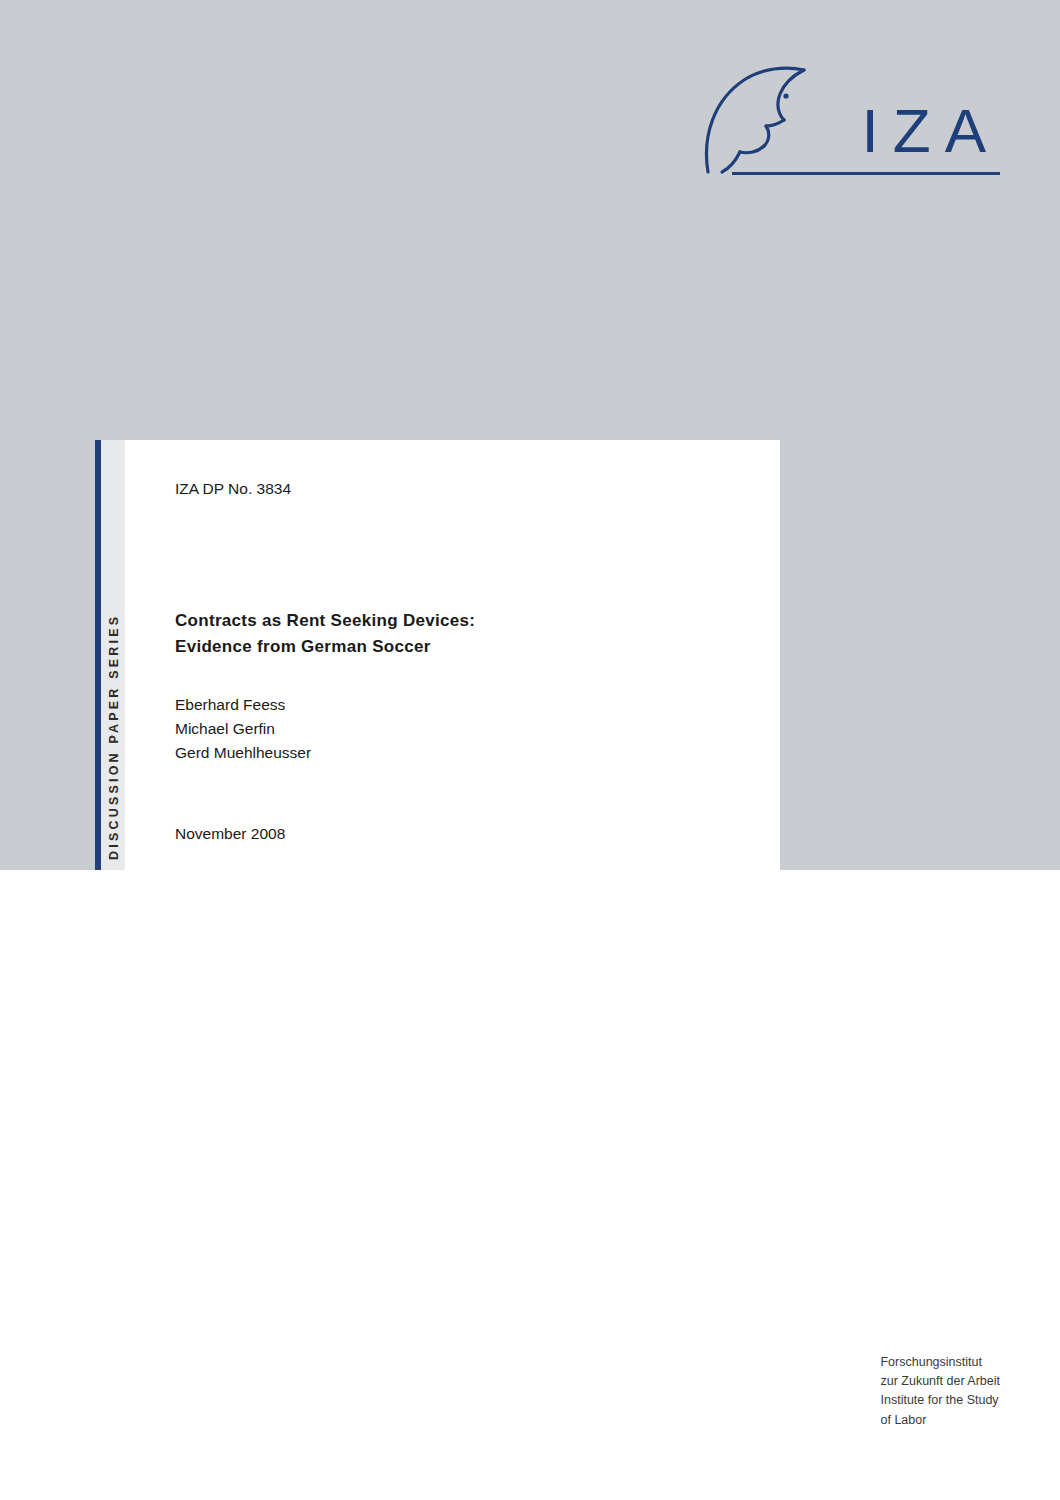IZA
DISCUSSION PAPER SERIES
IZA DP No. 3834
Contracts as Rent Seeking Devices:
Evidence from German Soccer
Eberhard Feess
Michael Gerfin
Gerd Muehlheusser
November 2008
Forschungsinstitut
zur Zukunft der Arbeit
Institute for the Study
of Labor